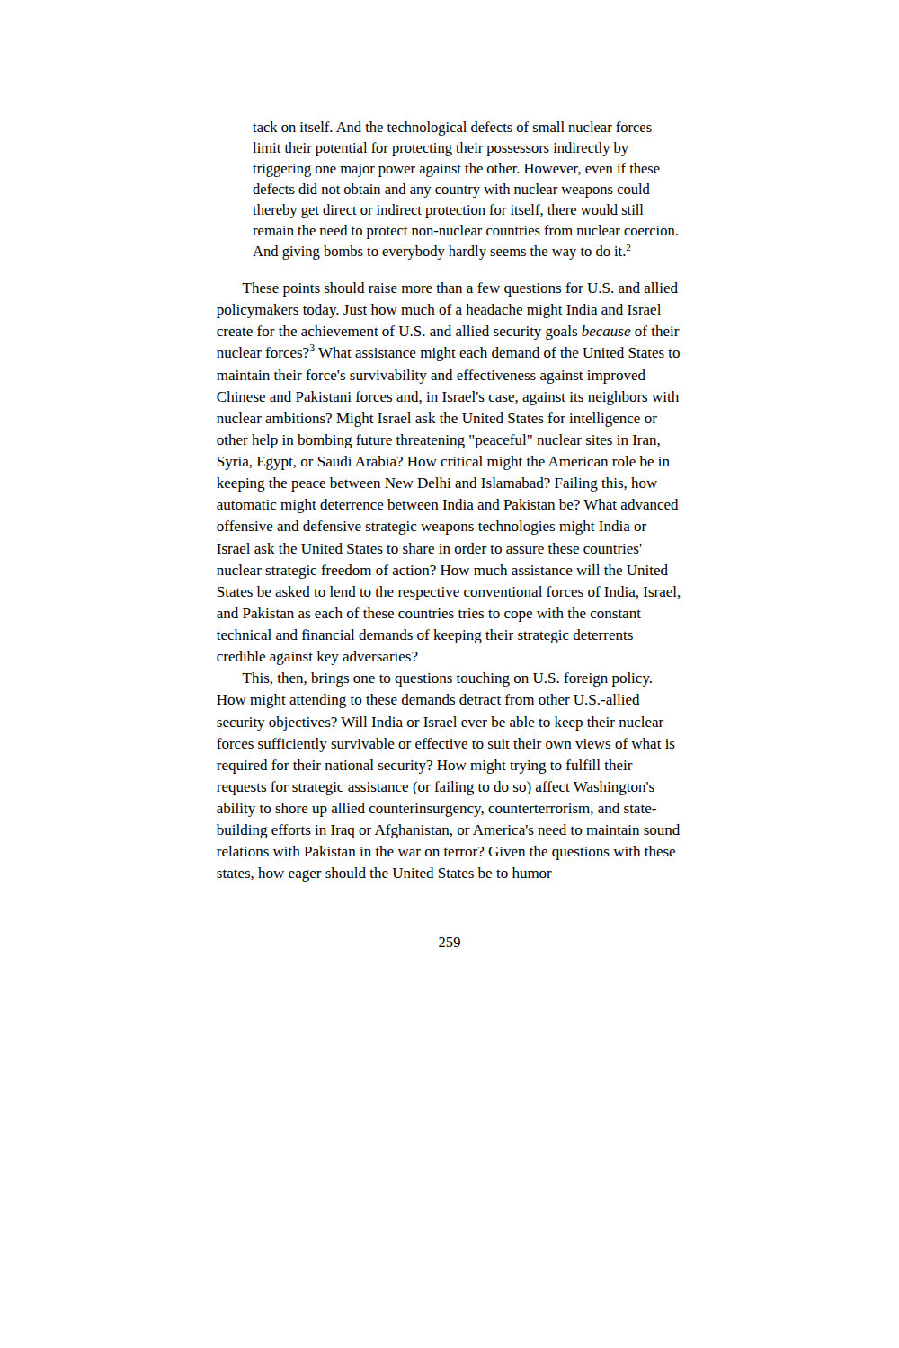tack on itself. And the technological defects of small nu­clear forces limit their potential for protecting their pos­sessors indirectly by triggering one major power against the other. However, even if these defects did not obtain and any country with nuclear weapons could thereby get direct or indirect protection for itself, there would still remain the need to protect non-nuclear countries from nuclear coercion. And giving bombs to everybody hardly seems the way to do it.2
These points should raise more than a few questions for U.S. and allied policymakers today. Just how much of a headache might India and Israel create for the achievement of U.S. and allied security goals because of their nuclear forces?3 What assistance might each demand of the United States to maintain their force's survivability and effectiveness against improved Chinese and Pakistani forces and, in Israel's case, against its neighbors with nuclear ambitions? Might Israel ask the United States for intelligence or other help in bombing future threatening "peaceful" nuclear sites in Iran, Syria, Egypt, or Saudi Arabia? How critical might the American role be in keeping the peace between New Delhi and Islamabad? Failing this, how automatic might deterrence between India and Pakistan be? What advanced offensive and defensive strategic weapons technologies might India or Israel ask the United States to share in order to assure these countries' nuclear strategic freedom of action? How much assistance will the United States be asked to lend to the respective conventional forces of India, Israel, and Pakistan as each of these countries tries to cope with the constant technical and financial demands of keeping their strategic deterrents credible against key adversaries?
This, then, brings one to questions touching on U.S. foreign policy. How might attending to these demands detract from other U.S.-allied security objectives? Will India or Israel ever be able to keep their nuclear forces sufficiently survivable or effective to suit their own views of what is required for their national security? How might trying to fulfill their requests for strategic assistance (or failing to do so) affect Washington's ability to shore up allied counterinsurgency, counterterrorism, and state-building efforts in Iraq or Afghanistan, or America's need to maintain sound relations with Pakistan in the war on terror? Given the questions with these states, how eager should the United States be to humor
259